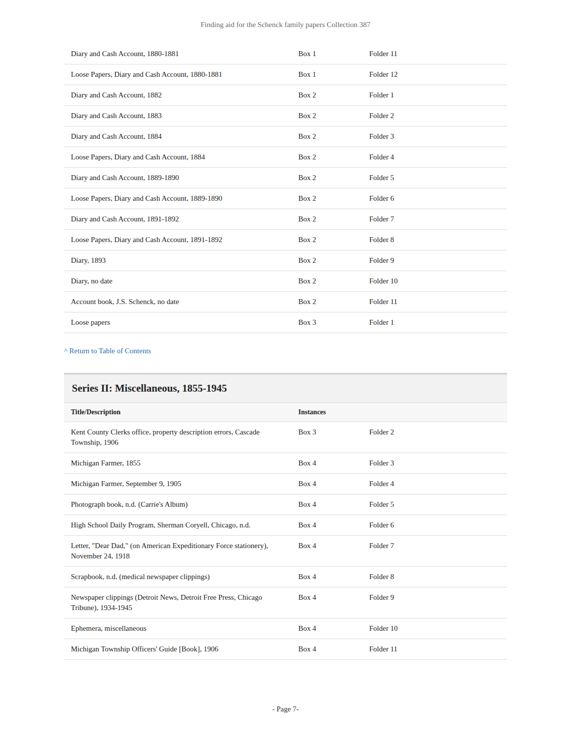Finding aid for the Schenck family papers Collection 387
| Diary and Cash Account, 1880-1881 | Box 1 | Folder 11 |
| Loose Papers, Diary and Cash Account, 1880-1881 | Box 1 | Folder 12 |
| Diary and Cash Account, 1882 | Box 2 | Folder 1 |
| Diary and Cash Account, 1883 | Box 2 | Folder 2 |
| Diary and Cash Account, 1884 | Box 2 | Folder 3 |
| Loose Papers, Diary and Cash Account, 1884 | Box 2 | Folder 4 |
| Diary and Cash Account, 1889-1890 | Box 2 | Folder 5 |
| Loose Papers, Diary and Cash Account, 1889-1890 | Box 2 | Folder 6 |
| Diary and Cash Account, 1891-1892 | Box 2 | Folder 7 |
| Loose Papers, Diary and Cash Account, 1891-1892 | Box 2 | Folder 8 |
| Diary, 1893 | Box 2 | Folder 9 |
| Diary, no date | Box 2 | Folder 10 |
| Account book, J.S. Schenck, no date | Box 2 | Folder 11 |
| Loose papers | Box 3 | Folder 1 |
^ Return to Table of Contents
Series II: Miscellaneous, 1855-1945
| Title/Description | Instances |
| --- | --- |
| Kent County Clerks office, property description errors, Cascade Township, 1906 | Box 3 | Folder 2 |
| Michigan Farmer, 1855 | Box 4 | Folder 3 |
| Michigan Farmer, September 9, 1905 | Box 4 | Folder 4 |
| Photograph book, n.d. (Carrie's Album) | Box 4 | Folder 5 |
| High School Daily Program, Sherman Coryell, Chicago, n.d. | Box 4 | Folder 6 |
| Letter, "Dear Dad," (on American Expeditionary Force stationery), November 24, 1918 | Box 4 | Folder 7 |
| Scrapbook, n.d. (medical newspaper clippings) | Box 4 | Folder 8 |
| Newspaper clippings (Detroit News, Detroit Free Press, Chicago Tribune), 1934-1945 | Box 4 | Folder 9 |
| Ephemera, miscellaneous | Box 4 | Folder 10 |
| Michigan Township Officers' Guide [Book], 1906 | Box 4 | Folder 11 |
- Page 7-